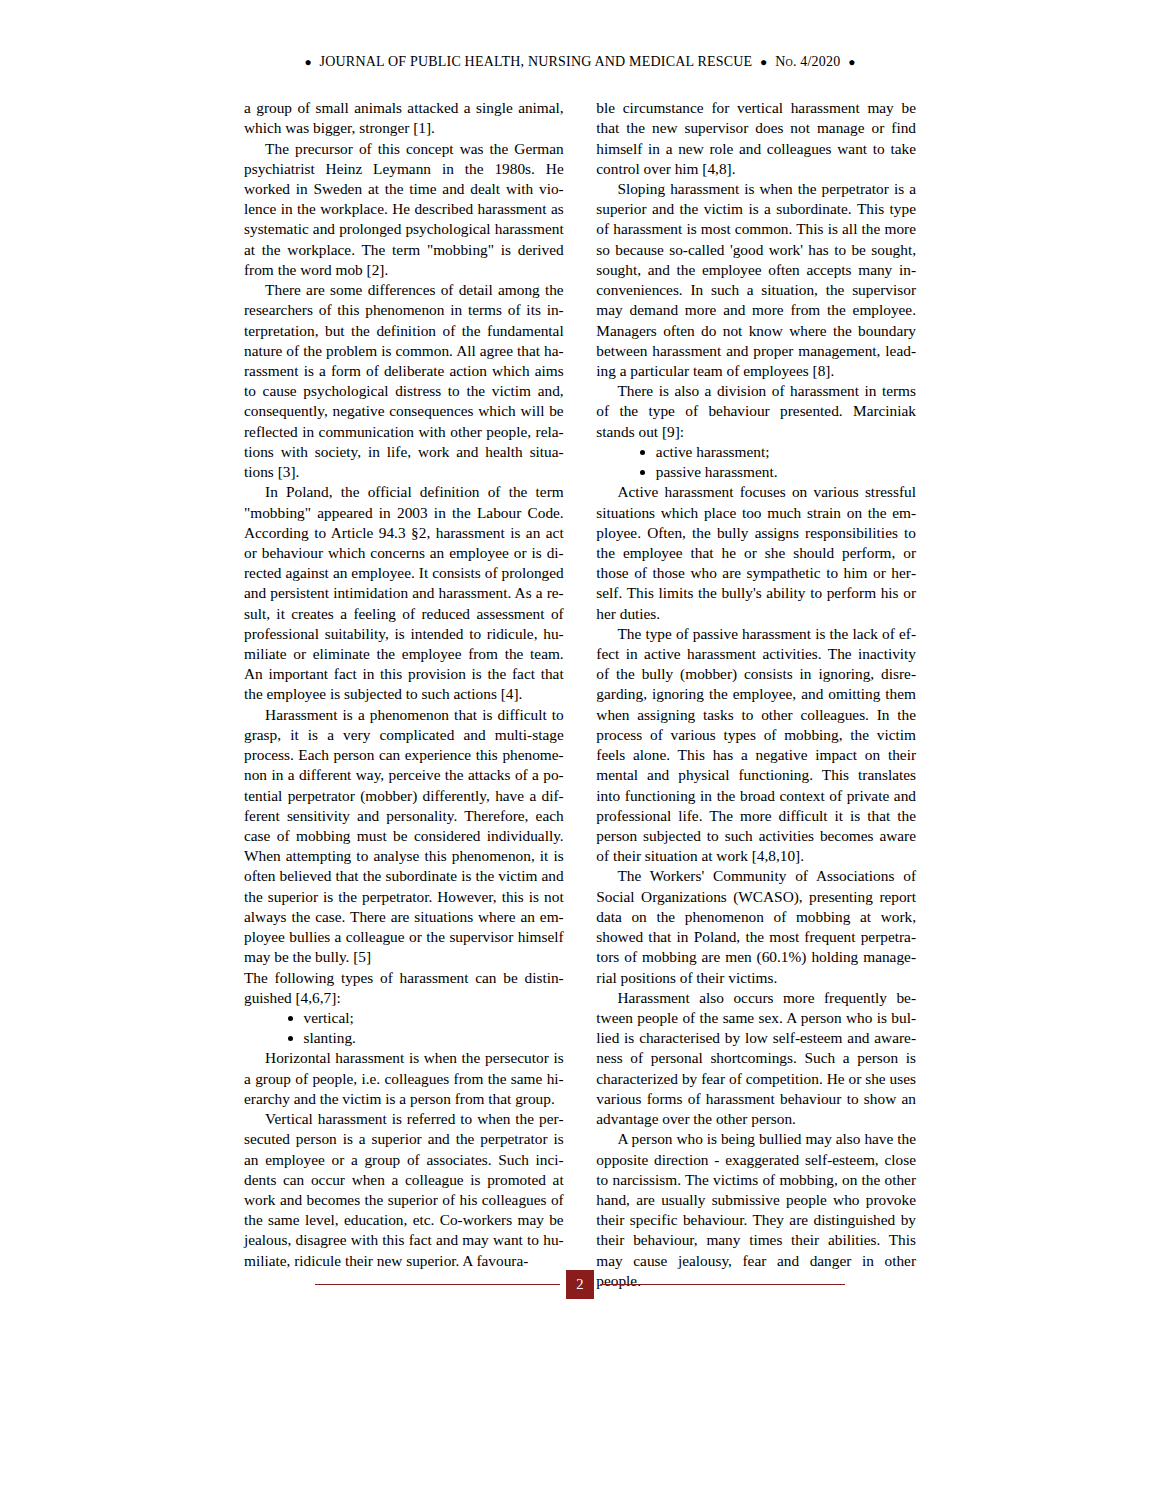● JOURNAL OF PUBLIC HEALTH, NURSING AND MEDICAL RESCUE ● No. 4/2020 ●
a group of small animals attacked a single animal, which was bigger, stronger [1].
The precursor of this concept was the German psychiatrist Heinz Leymann in the 1980s. He worked in Sweden at the time and dealt with violence in the workplace. He described harassment as systematic and prolonged psychological harassment at the workplace. The term "mobbing" is derived from the word mob [2].
There are some differences of detail among the researchers of this phenomenon in terms of its interpretation, but the definition of the fundamental nature of the problem is common. All agree that harassment is a form of deliberate action which aims to cause psychological distress to the victim and, consequently, negative consequences which will be reflected in communication with other people, relations with society, in life, work and health situations [3].
In Poland, the official definition of the term "mobbing" appeared in 2003 in the Labour Code. According to Article 94.3 §2, harassment is an act or behaviour which concerns an employee or is directed against an employee. It consists of prolonged and persistent intimidation and harassment. As a result, it creates a feeling of reduced assessment of professional suitability, is intended to ridicule, humiliate or eliminate the employee from the team. An important fact in this provision is the fact that the employee is subjected to such actions [4].
Harassment is a phenomenon that is difficult to grasp, it is a very complicated and multi-stage process. Each person can experience this phenomenon in a different way, perceive the attacks of a potential perpetrator (mobber) differently, have a different sensitivity and personality. Therefore, each case of mobbing must be considered individually. When attempting to analyse this phenomenon, it is often believed that the subordinate is the victim and the superior is the perpetrator. However, this is not always the case. There are situations where an employee bullies a colleague or the supervisor himself may be the bully. [5]
The following types of harassment can be distinguished [4,6,7]:
vertical;
slanting.
Horizontal harassment is when the persecutor is a group of people, i.e. colleagues from the same hierarchy and the victim is a person from that group.
Vertical harassment is referred to when the persecuted person is a superior and the perpetrator is an employee or a group of associates. Such incidents can occur when a colleague is promoted at work and becomes the superior of his colleagues of the same level, education, etc. Co-workers may be jealous, disagree with this fact and may want to humiliate, ridicule their new superior. A favoura-
ble circumstance for vertical harassment may be that the new supervisor does not manage or find himself in a new role and colleagues want to take control over him [4,8].
Sloping harassment is when the perpetrator is a superior and the victim is a subordinate. This type of harassment is most common. This is all the more so because so-called 'good work' has to be sought, sought, and the employee often accepts many inconveniences. In such a situation, the supervisor may demand more and more from the employee. Managers often do not know where the boundary between harassment and proper management, leading a particular team of employees [8].
There is also a division of harassment in terms of the type of behaviour presented. Marciniak stands out [9]:
active harassment;
passive harassment.
Active harassment focuses on various stressful situations which place too much strain on the employee. Often, the bully assigns responsibilities to the employee that he or she should perform, or those of those who are sympathetic to him or herself. This limits the bully's ability to perform his or her duties.
The type of passive harassment is the lack of effect in active harassment activities. The inactivity of the bully (mobber) consists in ignoring, disregarding, ignoring the employee, and omitting them when assigning tasks to other colleagues. In the process of various types of mobbing, the victim feels alone. This has a negative impact on their mental and physical functioning. This translates into functioning in the broad context of private and professional life. The more difficult it is that the person subjected to such activities becomes aware of their situation at work [4,8,10].
The Workers' Community of Associations of Social Organizations (WCASO), presenting report data on the phenomenon of mobbing at work, showed that in Poland, the most frequent perpetrators of mobbing are men (60.1%) holding managerial positions of their victims.
Harassment also occurs more frequently between people of the same sex. A person who is bullied is characterised by low self-esteem and awareness of personal shortcomings. Such a person is characterized by fear of competition. He or she uses various forms of harassment behaviour to show an advantage over the other person.
A person who is being bullied may also have the opposite direction - exaggerated self-esteem, close to narcissism. The victims of mobbing, on the other hand, are usually submissive people who provoke their specific behaviour. They are distinguished by their behaviour, many times their abilities. This may cause jealousy, fear and danger in other people.
2